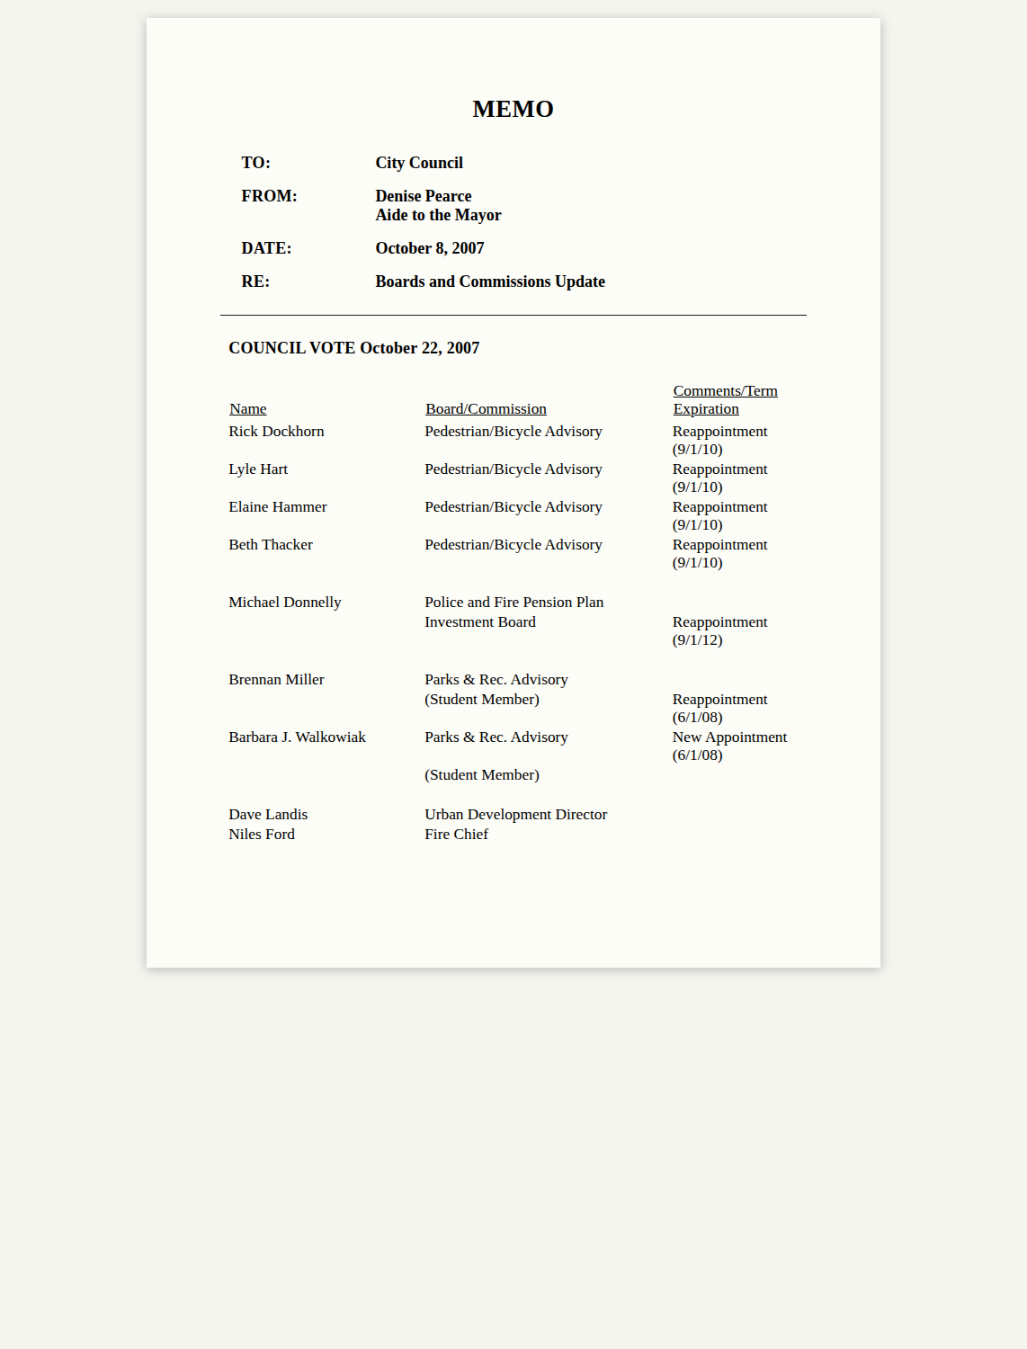MEMO
| TO: | City Council |
| FROM: | Denise Pearce Aide to the Mayor |
| DATE: | October 8, 2007 |
| RE: | Boards and Commissions Update |
COUNCIL VOTE October 22, 2007
| Name | Board/Commission | Comments/Term Expiration |
| --- | --- | --- |
| Rick Dockhorn | Pedestrian/Bicycle Advisory | Reappointment (9/1/10) |
| Lyle Hart | Pedestrian/Bicycle Advisory | Reappointment (9/1/10) |
| Elaine Hammer | Pedestrian/Bicycle Advisory | Reappointment (9/1/10) |
| Beth Thacker | Pedestrian/Bicycle Advisory | Reappointment (9/1/10) |
| Michael Donnelly | Police and Fire Pension Plan | |
| | Investment Board | Reappointment (9/1/12) |
| Brennan Miller | Parks & Rec. Advisory | |
| | (Student Member) | Reappointment (6/1/08) |
| Barbara J. Walkowiak | Parks & Rec. Advisory | New Appointment (6/1/08) |
| | (Student Member) | |
| Dave Landis | Urban Development Director | |
| Niles Ford | Fire Chief | |